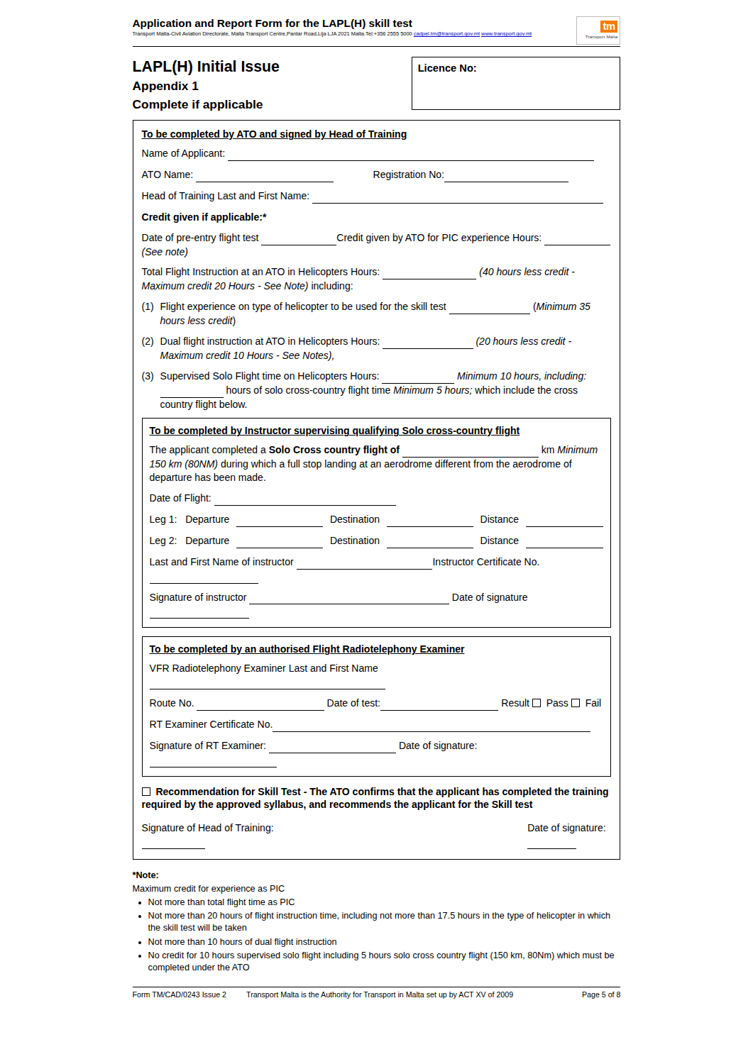Application and Report Form for the LAPL(H) skill test
Transport Malta-Civil Aviation Directorate, Malta Transport Centre,Pantar Road,Lija LJA 2021 Malta.Tel:+356 2555 5000 cadpel.tm@transport.gov.mt www.transport.gov.mt
tm
Transport Malta
LAPL(H) Initial Issue
Appendix 1
Complete if applicable
Licence No:
To be completed by ATO and signed by Head of Training
Name of Applicant:
ATO Name:
Registration No:
Head of Training Last and First Name:
Credit given if applicable:*
Date of pre-entry flight test Credit given by ATO for PIC experience Hours: (See note)
Total Flight Instruction at an ATO in Helicopters Hours: (40 hours less credit - Maximum credit 20 Hours - See Note) including:
(1) Flight experience on type of helicopter to be used for the skill test (Minimum 35 hours less credit)
(2) Dual flight instruction at ATO in Helicopters Hours: (20 hours less credit - Maximum credit 10 Hours - See Notes),
(3) Supervised Solo Flight time on Helicopters Hours: Minimum 10 hours, including: hours of solo cross-country flight time Minimum 5 hours; which include the cross country flight below.
To be completed by Instructor supervising qualifying Solo cross-country flight
The applicant completed a Solo Cross country flight of km Minimum 150 km (80NM) during which a full stop landing at an aerodrome different from the aerodrome of departure has been made.
Date of Flight:
Leg 1: Departure Destination Distance
Leg 2: Departure Destination Distance
Last and First Name of instructor Instructor Certificate No.
Signature of instructor Date of signature
To be completed by an authorised Flight Radiotelephony Examiner
VFR Radiotelephony Examiner Last and First Name
Route No. Date of test: Result Pass Fail
RT Examiner Certificate No.
Signature of RT Examiner: Date of signature:
Recommendation for Skill Test - The ATO confirms that the applicant has completed the training required by the approved syllabus, and recommends the applicant for the Skill test
Signature of Head of Training:
Date of signature:
*Note:
Maximum credit for experience as PIC
Not more than total flight time as PIC
Not more than 20 hours of flight instruction time, including not more than 17.5 hours in the type of helicopter in which the skill test will be taken
Not more than 10 hours of dual flight instruction
No credit for 10 hours supervised solo flight including 5 hours solo cross country flight (150 km, 80Nm) which must be completed under the ATO
Form TM/CAD/0243 Issue 2
Transport Malta is the Authority for Transport in Malta set up by ACT XV of 2009
Page 5 of 8